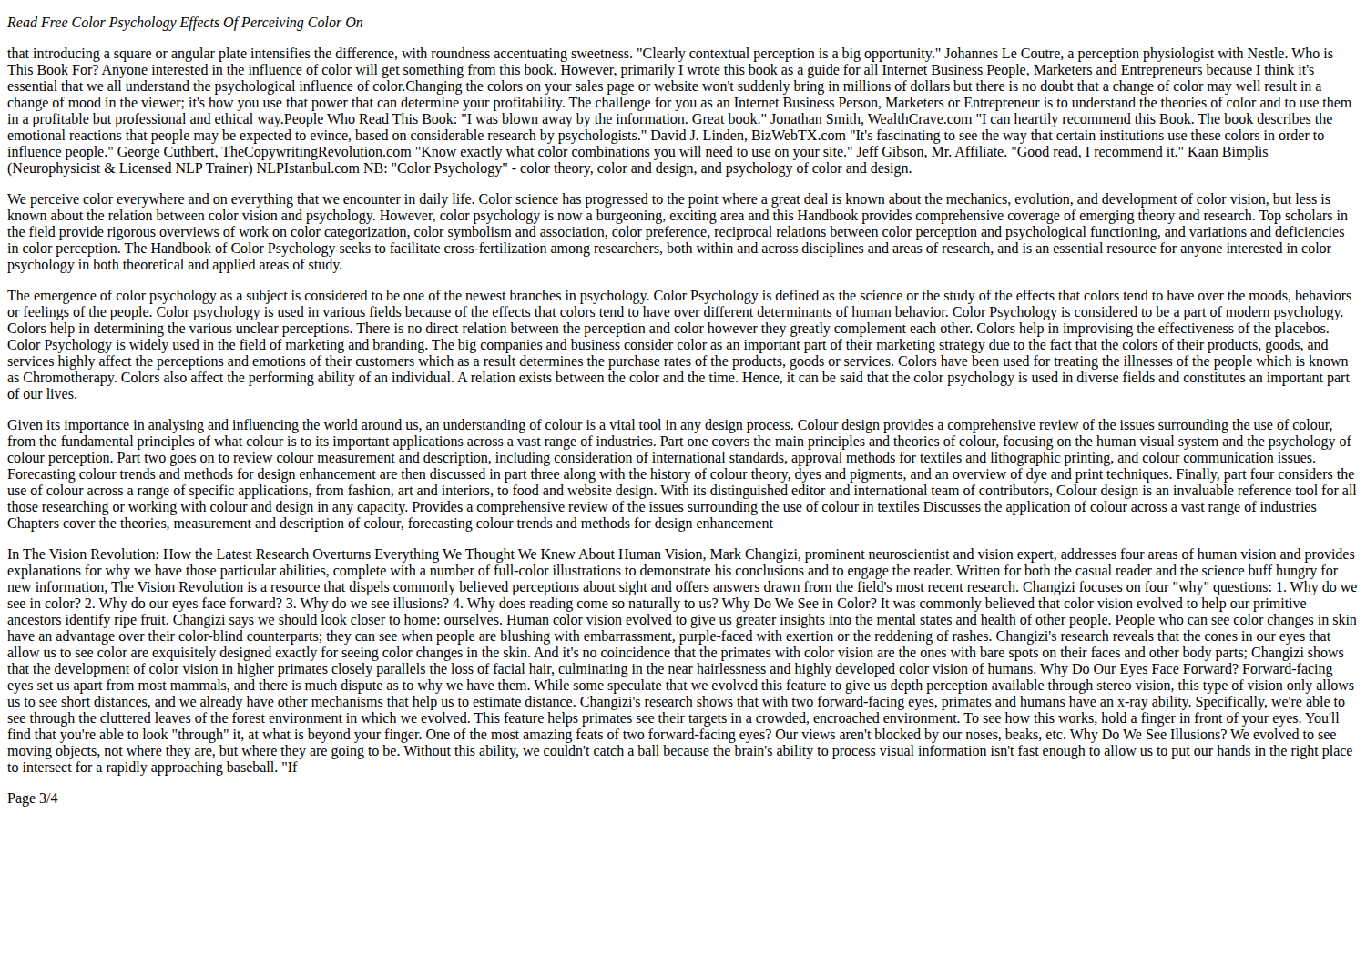Read Free Color Psychology Effects Of Perceiving Color On
that introducing a square or angular plate intensifies the difference, with roundness accentuating sweetness. "Clearly contextual perception is a big opportunity." Johannes Le Coutre, a perception physiologist with Nestle. Who is This Book For? Anyone interested in the influence of color will get something from this book. However, primarily I wrote this book as a guide for all Internet Business People, Marketers and Entrepreneurs because I think it's essential that we all understand the psychological influence of color.Changing the colors on your sales page or website won't suddenly bring in millions of dollars but there is no doubt that a change of color may well result in a change of mood in the viewer; it's how you use that power that can determine your profitability. The challenge for you as an Internet Business Person, Marketers or Entrepreneur is to understand the theories of color and to use them in a profitable but professional and ethical way.People Who Read This Book: "I was blown away by the information. Great book." Jonathan Smith, WealthCrave.com "I can heartily recommend this Book. The book describes the emotional reactions that people may be expected to evince, based on considerable research by psychologists." David J. Linden, BizWebTX.com "It's fascinating to see the way that certain institutions use these colors in order to influence people." George Cuthbert, TheCopywritingRevolution.com "Know exactly what color combinations you will need to use on your site." Jeff Gibson, Mr. Affiliate. "Good read, I recommend it." Kaan Bimplis (Neurophysicist & Licensed NLP Trainer) NLPIstanbul.com NB: "Color Psychology" - color theory, color and design, and psychology of color and design.
We perceive color everywhere and on everything that we encounter in daily life. Color science has progressed to the point where a great deal is known about the mechanics, evolution, and development of color vision, but less is known about the relation between color vision and psychology. However, color psychology is now a burgeoning, exciting area and this Handbook provides comprehensive coverage of emerging theory and research. Top scholars in the field provide rigorous overviews of work on color categorization, color symbolism and association, color preference, reciprocal relations between color perception and psychological functioning, and variations and deficiencies in color perception. The Handbook of Color Psychology seeks to facilitate cross-fertilization among researchers, both within and across disciplines and areas of research, and is an essential resource for anyone interested in color psychology in both theoretical and applied areas of study.
The emergence of color psychology as a subject is considered to be one of the newest branches in psychology. Color Psychology is defined as the science or the study of the effects that colors tend to have over the moods, behaviors or feelings of the people. Color psychology is used in various fields because of the effects that colors tend to have over different determinants of human behavior. Color Psychology is considered to be a part of modern psychology. Colors help in determining the various unclear perceptions. There is no direct relation between the perception and color however they greatly complement each other. Colors help in improvising the effectiveness of the placebos. Color Psychology is widely used in the field of marketing and branding. The big companies and business consider color as an important part of their marketing strategy due to the fact that the colors of their products, goods, and services highly affect the perceptions and emotions of their customers which as a result determines the purchase rates of the products, goods or services. Colors have been used for treating the illnesses of the people which is known as Chromotherapy. Colors also affect the performing ability of an individual. A relation exists between the color and the time. Hence, it can be said that the color psychology is used in diverse fields and constitutes an important part of our lives.
Given its importance in analysing and influencing the world around us, an understanding of colour is a vital tool in any design process. Colour design provides a comprehensive review of the issues surrounding the use of colour, from the fundamental principles of what colour is to its important applications across a vast range of industries. Part one covers the main principles and theories of colour, focusing on the human visual system and the psychology of colour perception. Part two goes on to review colour measurement and description, including consideration of international standards, approval methods for textiles and lithographic printing, and colour communication issues. Forecasting colour trends and methods for design enhancement are then discussed in part three along with the history of colour theory, dyes and pigments, and an overview of dye and print techniques. Finally, part four considers the use of colour across a range of specific applications, from fashion, art and interiors, to food and website design. With its distinguished editor and international team of contributors, Colour design is an invaluable reference tool for all those researching or working with colour and design in any capacity. Provides a comprehensive review of the issues surrounding the use of colour in textiles Discusses the application of colour across a vast range of industries Chapters cover the theories, measurement and description of colour, forecasting colour trends and methods for design enhancement
In The Vision Revolution: How the Latest Research Overturns Everything We Thought We Knew About Human Vision, Mark Changizi, prominent neuroscientist and vision expert, addresses four areas of human vision and provides explanations for why we have those particular abilities, complete with a number of full-color illustrations to demonstrate his conclusions and to engage the reader. Written for both the casual reader and the science buff hungry for new information, The Vision Revolution is a resource that dispels commonly believed perceptions about sight and offers answers drawn from the field's most recent research. Changizi focuses on four "why" questions: 1. Why do we see in color? 2. Why do our eyes face forward? 3. Why do we see illusions? 4. Why does reading come so naturally to us? Why Do We See in Color? It was commonly believed that color vision evolved to help our primitive ancestors identify ripe fruit. Changizi says we should look closer to home: ourselves. Human color vision evolved to give us greater insights into the mental states and health of other people. People who can see color changes in skin have an advantage over their color-blind counterparts; they can see when people are blushing with embarrassment, purple-faced with exertion or the reddening of rashes. Changizi's research reveals that the cones in our eyes that allow us to see color are exquisitely designed exactly for seeing color changes in the skin. And it's no coincidence that the primates with color vision are the ones with bare spots on their faces and other body parts; Changizi shows that the development of color vision in higher primates closely parallels the loss of facial hair, culminating in the near hairlessness and highly developed color vision of humans. Why Do Our Eyes Face Forward? Forward-facing eyes set us apart from most mammals, and there is much dispute as to why we have them. While some speculate that we evolved this feature to give us depth perception available through stereo vision, this type of vision only allows us to see short distances, and we already have other mechanisms that help us to estimate distance. Changizi's research shows that with two forward-facing eyes, primates and humans have an x-ray ability. Specifically, we're able to see through the cluttered leaves of the forest environment in which we evolved. This feature helps primates see their targets in a crowded, encroached environment. To see how this works, hold a finger in front of your eyes. You'll find that you're able to look "through" it, at what is beyond your finger. One of the most amazing feats of two forward-facing eyes? Our views aren't blocked by our noses, beaks, etc. Why Do We See Illusions? We evolved to see moving objects, not where they are, but where they are going to be. Without this ability, we couldn't catch a ball because the brain's ability to process visual information isn't fast enough to allow us to put our hands in the right place to intersect for a rapidly approaching baseball. "If
Page 3/4